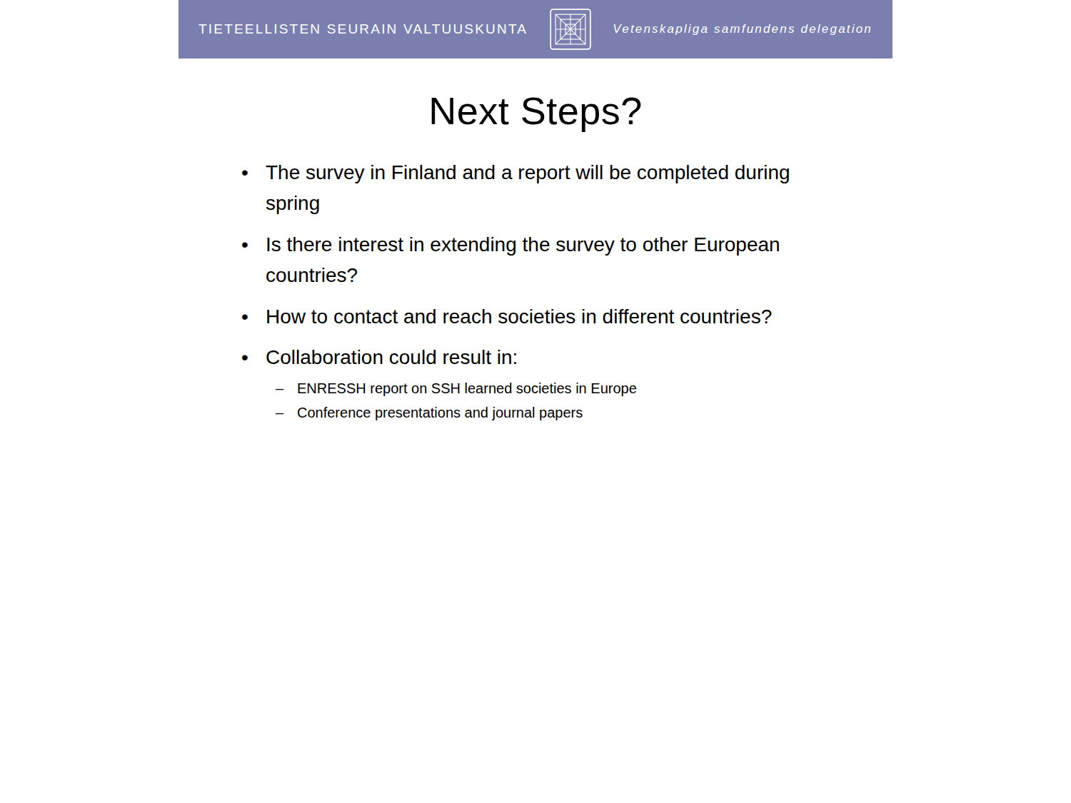TIETEELLISTEN SEURAIN VALTUUSKUNTA
Vetenskapliga samfundens delegation
Next Steps?
The survey in Finland and a report will be completed during spring
Is there interest in extending the survey to other European countries?
How to contact and reach societies in different countries?
Collaboration could result in:
ENRESSH report on SSH learned societies in Europe
Conference presentations and journal papers